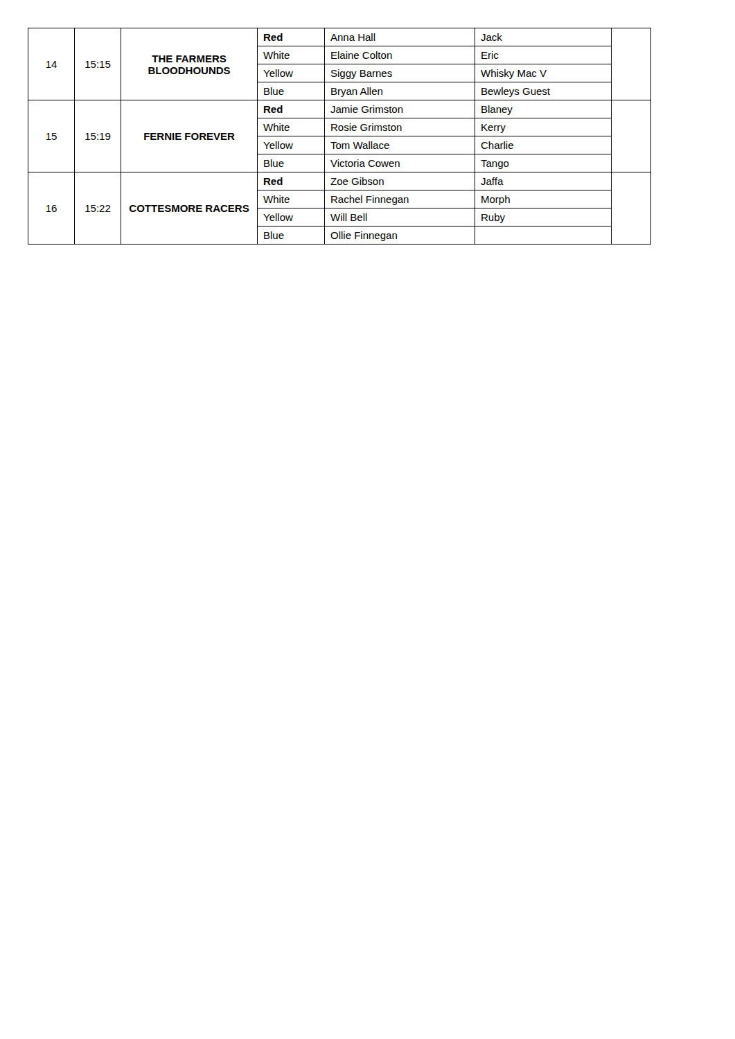| 14 | 15:15 | THE FARMERS BLOODHOUNDS | Red | Anna Hall | Jack | |
| White | Elaine Colton | Eric |
| Yellow | Siggy Barnes | Whisky Mac V |
| Blue | Bryan Allen | Bewleys Guest |
| 15 | 15:19 | FERNIE FOREVER | Red | Jamie Grimston | Blaney | |
| White | Rosie Grimston | Kerry |
| Yellow | Tom Wallace | Charlie |
| Blue | Victoria Cowen | Tango |
| 16 | 15:22 | COTTESMORE RACERS | Red | Zoe Gibson | Jaffa | |
| White | Rachel Finnegan | Morph |
| Yellow | Will Bell | Ruby |
| Blue | Ollie Finnegan | |